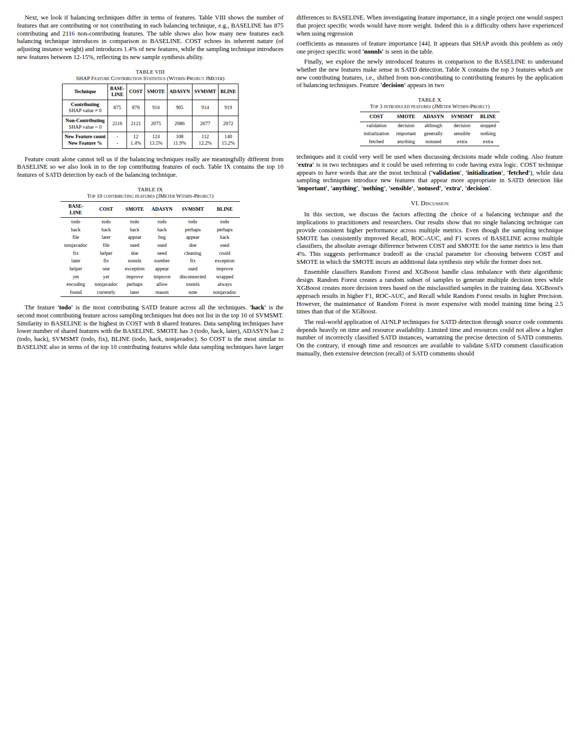Next, we look if balancing techniques differ in terms of features. Table VIII shows the number of features that are contributing or not contributing in each balancing technique, e.g., BASELINE has 875 contributing and 2116 non-contributing features. The table shows also how many new features each balancing technique introduces in comparison to BASELINE. COST echoes its inherent nature (of adjusting instance weight) and introduces 1.4% of new features, while the sampling technique introduces new features between 12-15%, reflecting its new sample synthesis ability.
TABLE VIII SHAP Feature Contribution Statistics (Within-Project JMeter)
| Technique | BASE- LINE | COST | SMOTE | ADASYN | SVMSMT | BLINE |
| --- | --- | --- | --- | --- | --- | --- |
| Contributing SHAP value ≠ 0 | 875 | 870 | 916 | 905 | 914 | 919 |
| Non-Contributing SHAP value = 0 | 2116 | 2121 | 2075 | 2086 | 2077 | 2072 |
| New Feature count New Feature % | - - | 12 1.4% | 124 13.5% | 108 11.9% | 112 12.2% | 140 15.2% |
Feature count alone cannot tell us if the balancing techniques really are meaningfully different from BASELINE so we also look in to the top contributing features of each. Table IX contains the top 10 features of SATD detection by each of the balancing technique.
TABLE IX Top 10 contributing features (JMeter Within-Project)
| BASE- LINE | COST | SMOTE | ADASYN | SVMSMT | BLINE |
| --- | --- | --- | --- | --- | --- |
| todo | todo | todo | todo | todo | todo |
| hack | hack | hack | hack | perhaps | perhaps |
| file | later | appear | bug | appear | hack |
| nonjavadoc | file | used | used | doe | used |
| fix | helper | doe | need | cleaning | could |
| later | fix | nonnls | number | fix | exception |
| helper | one | exception | appear | used | improve |
| yet | yet | improve | improve | disconnected | wrapped |
| encoding | nonjavadoc | perhaps | allow | nonnls | always |
| found | currently | later | reason | note | nonjavadoc |
The feature 'todo' is the most contributing SATD feature across all the techniques. 'hack' is the second most contributing feature across sampling techniques but does not list in the top 10 of SVMSMT. Similarity to BASELINE is the highest in COST with 8 shared features. Data sampling techniques have lower number of shared features with the BASELINE. SMOTE has 3 (todo, hack, later), ADASYN has 2 (todo, hack), SVMSMT (todo, fix), BLINE (todo, hack, nonjavadoc). So COST is the most similar to BASELINE also in terms of the top 10 contributing features while data sampling techniques have larger differences to BASELINE. When investigating feature importance, in a single project one would suspect that project specific words would have more weight. Indeed this is a difficulty others have experienced when using regression
coefficients as measures of feature importance [44]. It appears that SHAP avoids this problem as only one project specific word 'nonnls' is seen in the table.
Finally, we explore the newly introduced features in comparison to the BASELINE to understand whether the new features make sense in SATD detection. Table X contains the top 3 features which are new contributing features, i.e., shifted from non-contributing to contributing features by the application of balancing techniques. Feature 'decision' appears in two
TABLE X Top 3 introduced features (JMeter Within-Project)
| COST | SMOTE | ADASYN | SVMSMT | BLINE |
| --- | --- | --- | --- | --- |
| validation | decision | although | decision | stopped |
| initialization | important | generally | sensible | nothing |
| fetched | anything | notused | extra | extra |
techniques and it could very well be used when discussing decisions made while coding. Also feature 'extra' is in two techniques and it could be used referring to code having extra logic. COST technique appears to have words that are the most technical ('validation', 'initialization', 'fetched'), while data sampling techniques introduce new features that appear more appropriate in SATD detection like 'important', 'anything', 'nothing', 'sensible', 'notused', 'extra', 'decision'.
VI. Discussion
In this section, we discuss the factors affecting the choice of a balancing technique and the implications to practitioners and researchers. Our results show that no single balancing technique can provide consistent higher performance across multiple metrics. Even though the sampling technique SMOTE has consistently improved Recall, ROC-AUC, and F1 scores of BASELINE across multiple classifiers, the absolute average difference between COST and SMOTE for the same metrics is less than 4%. This suggests performance tradeoff as the crucial parameter for choosing between COST and SMOTE in which the SMOTE incurs an additional data synthesis step while the former does not.
Ensemble classifiers Random Forest and XGBoost handle class imbalance with their algorithmic design. Random Forest creates a random subset of samples to generate multiple decision trees while XGBoost creates more decision trees based on the misclassified samples in the training data. XGBoost's approach results in higher F1, ROC-AUC, and Recall while Random Forest results in higher Precision. However, the maintenance of Random Forest is more expensive with model training time being 2.5 times than that of the XGBoost.
The real-world application of AI/NLP techniques for SATD detection through source code comments depends heavily on time and resource availability. Limited time and resources could not allow a higher number of incorrectly classified SATD instances, warranting the precise detection of SATD comments. On the contrary, if enough time and resources are available to validate SATD comment classification manually, then extensive detection (recall) of SATD comments should